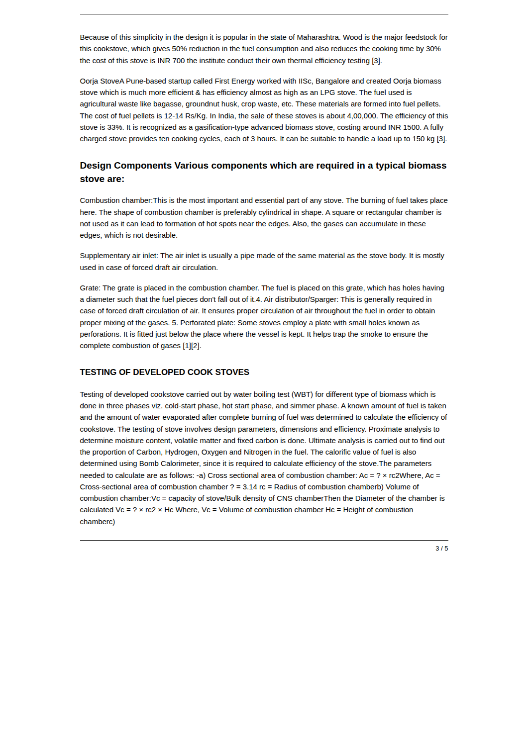Because of this simplicity in the design it is popular in the state of Maharashtra. Wood is the major feedstock for this cookstove, which gives 50% reduction in the fuel consumption and also reduces the cooking time by 30% the cost of this stove is INR 700 the institute conduct their own thermal efficiency testing [3].
Oorja StoveA Pune-based startup called First Energy worked with IISc, Bangalore and created Oorja biomass stove which is much more efficient & has efficiency almost as high as an LPG stove. The fuel used is agricultural waste like bagasse, groundnut husk, crop waste, etc. These materials are formed into fuel pellets. The cost of fuel pellets is 12-14 Rs/Kg. In India, the sale of these stoves is about 4,00,000. The efficiency of this stove is 33%. It is recognized as a gasification-type advanced biomass stove, costing around INR 1500. A fully charged stove provides ten cooking cycles, each of 3 hours. It can be suitable to handle a load up to 150 kg [3].
Design Components Various components which are required in a typical biomass stove are:
Combustion chamber:This is the most important and essential part of any stove. The burning of fuel takes place here. The shape of combustion chamber is preferably cylindrical in shape. A square or rectangular chamber is not used as it can lead to formation of hot spots near the edges. Also, the gases can accumulate in these edges, which is not desirable.
Supplementary air inlet: The air inlet is usually a pipe made of the same material as the stove body. It is mostly used in case of forced draft air circulation.
Grate: The grate is placed in the combustion chamber. The fuel is placed on this grate, which has holes having a diameter such that the fuel pieces don't fall out of it.4. Air distributor/Sparger: This is generally required in case of forced draft circulation of air. It ensures proper circulation of air throughout the fuel in order to obtain proper mixing of the gases. 5. Perforated plate: Some stoves employ a plate with small holes known as perforations. It is fitted just below the place where the vessel is kept. It helps trap the smoke to ensure the complete combustion of gases [1][2].
TESTING OF DEVELOPED COOK STOVES
Testing of developed cookstove carried out by water boiling test (WBT) for different type of biomass which is done in three phases viz. cold-start phase, hot start phase, and simmer phase. A known amount of fuel is taken and the amount of water evaporated after complete burning of fuel was determined to calculate the efficiency of cookstove. The testing of stove involves design parameters, dimensions and efficiency. Proximate analysis to determine moisture content, volatile matter and fixed carbon is done. Ultimate analysis is carried out to find out the proportion of Carbon, Hydrogen, Oxygen and Nitrogen in the fuel. The calorific value of fuel is also determined using Bomb Calorimeter, since it is required to calculate efficiency of the stove.The parameters needed to calculate are as follows: -a) Cross sectional area of combustion chamber: Ac = ? × rc2Where, Ac = Cross-sectional area of combustion chamber ? = 3.14 rc = Radius of combustion chamberb) Volume of combustion chamber:Vc = capacity of stove/Bulk density of CNS chamberThen the Diameter of the chamber is calculated Vc = ? × rc2 × Hc Where, Vc = Volume of combustion chamber Hc = Height of combustion chamberc)
3 / 5